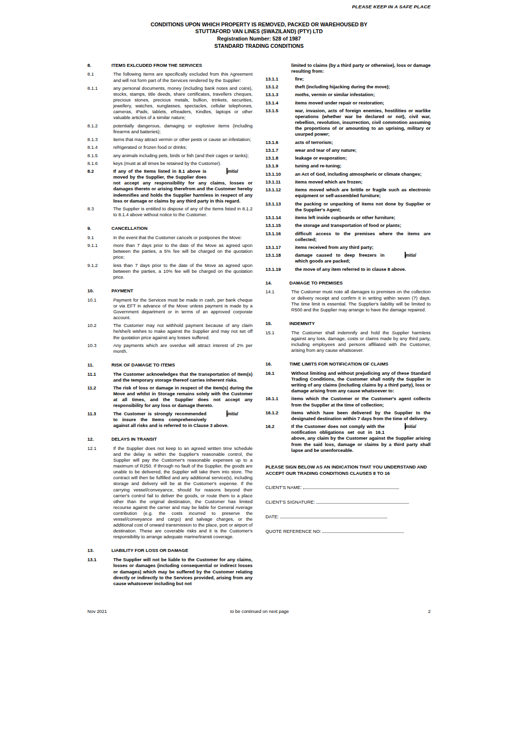PLEASE KEEP IN A SAFE PLACE
CONDITIONS UPON WHICH PROPERTY IS REMOVED, PACKED OR WAREHOUSED BY
STUTTAFORD VAN LINES (SWAZILAND) (PTY) LTD
Registration Number: 528 of 1987
STANDARD TRADING CONDITIONS
8.
ITEMS EXLCUDED FROM THE SERVICES
8.1
The following Items are specifically excluded from this Agreement and will not form part of the Services rendered by the Supplier:
8.1.1
any personal documents, money (including bank notes and coins), stocks, stamps, title deeds, share certificates, travellers cheques, precious stones, precious metals, bullion, trinkets, securities, jewellery, watches, sunglasses, spectacles, cellular telephones, cameras, iPads, tablets, eReaders, Kindles, laptops or other valuable articles of a similar nature;
8.1.2
potentially dangerous, damaging or explosive items (including firearms and batteries);
8.1.3
items that may attract vermin or other pests or cause an infestation;
8.1.4
refrigerated or frozen food or drinks;
8.1.5
any animals including pets, birds or fish (and their cages or tanks);
8.1.6
keys (must at all times be retained by the Customer).
8.2
Initial If any of the Items listed in 8.1 above is moved by the Supplier, the Supplier does not accept any responsibility for any claims, losses or damages thereto or arising therefrom and the Customer hereby indemnifies and holds the Supplier harmless in respect of any loss or damage or claims by any third party in this regard.
8.3
The Supplier is entitled to dispose of any of the Items listed in 8.1.2 to 8.1.4 above without notice to the Customer.
9.
CANCELLATION
9.1
In the event that the Customer cancels or postpones the Move:
9.1.1
more than 7 days prior to the date of the Move as agreed upon between the parties, a 5% fee will be charged on the quotation price;
9.1.2
less than 7 days prior to the date of the Move as agreed upon between the parties, a 10% fee will be charged on the quotation price.
10.
PAYMENT
10.1
Payment for the Services must be made in cash, per bank cheque or via EFT in advance of the Move unless payment is made by a Government department or in terms of an approved corporate account.
10.2
The Customer may not withhold payment because of any claim he/she/it wishes to make against the Supplier and may not set off the quotation price against any losses suffered.
10.3
Any payments which are overdue will attract interest of 2% per month.
11.
RISK OF DAMAGE TO ITEMS
11.1
The Customer acknowledges that the transportation of Item(s) and the temporary storage thereof carries inherent risks.
11.2
The risk of loss or damage in respect of the Item(s) during the Move and whilst in Storage remains solely with the Customer at all times, and the Supplier does not accept any responsibility for any loss or damage thereto.
11.3
Initial The Customer is strongly recommended to insure the Items comprehensively against all risks and is referred to in Clause 3 above.
12.
DELAYS IN TRANSIT
12.1
If the Supplier does not keep to an agreed written time schedule and the delay is within the Supplier's reasonable control, the Supplier will pay the Customer's reasonable expenses up to a maximum of R250. If through no fault of the Supplier, the goods are unable to be delivered, the Supplier will take them into store. The contract will then be fulfilled and any additional service(s), including storage and delivery will be at the Customer's expense. If the carrying vessel/conveyance, should for reasons beyond their carrier's control fail to deliver the goods, or route them to a place other than the original destination, the Customer has limited recourse against the carrier and may be liable for General Average contribution (e.g. the costs incurred to preserve the vessel/conveyance and cargo) and salvage charges, or the additional cost of onward transmission to the place, port or airport of destination. These are coverable risks and it is the Customer's responsibility to arrange adequate marine/transit coverage.
13.
LIABILITY FOR LOSS OR DAMAGE
13.1
The Supplier will not be liable to the Customer for any claims, losses or damages (including consequential or indirect losses or damages) which may be suffered by the Customer relating directly or indirectly to the Services provided, arising from any cause whatsoever including but not
limited to claims (by a third party or otherwise), loss or damage resulting from:
13.1.1
fire;
13.1.2
theft (including hijacking during the move);
13.1.3
moths, vermin or similar infestation;
13.1.4
items moved under repair or restoration;
13.1.5
war, invasion, acts of foreign enemies, hostilities or warlike operations (whether war be declared or not), civil war, rebellion, revolution, insurrection, civil commotion assuming the proportions of or amounting to an uprising, military or usurped power;
13.1.6
acts of terrorism;
13.1.7
wear and tear of any nature;
13.1.8
leakage or evaporation;
13.1.9
tuning and re-tuning;
13.1.10
an Act of God, including atmospheric or climate changes;
13.1.11
items moved which are frozen;
13.1.12
items moved which are brittle or fragile such as electronic equipment or self-assembled furniture;
13.1.13
the packing or unpacking of items not done by Supplier or the Supplier's Agent;
13.1.14
items left inside cupboards or other furniture;
13.1.15
the storage and transportation of food or plants;
13.1.16
difficult access to the premises where the items are collected;
13.1.17
items received from any third party;
13.1.18
Initial damage caused to deep freezers in which goods are packed;
13.1.19
the move of any item referred to in clause 8 above.
14.
DAMAGE TO PREMISES
14.1
The Customer must note all damages to premises on the collection or delivery receipt and confirm it in writing within seven (7) days. The time limit is essential. The Supplier's liability will be limited to R500 and the Supplier may arrange to have the damage repaired.
15.
INDEMNITY
15.1
The Customer shall indemnify and hold the Supplier harmless against any loss, damage, costs or claims made by any third party, including employees and persons affiliated with the Customer, arising from any cause whatsoever.
16.
TIME LIMITS FOR NOTIFICATION OF CLAIMS
16.1
Without limiting and without prejudicing any of these Standard Trading Conditions, the Customer shall notify the Supplier in writing of any claims (including claims by a third party), loss or damage arising from any cause whatsoever to:
16.1.1
items which the Customer or the Customer's agent collects from the Supplier at the time of collection;
16.1.2
items which have been delivered by the Supplier to the designated destination within 7 days from the time of delivery.
16.2
Initial If the Customer does not comply with the notification obligations set out in 16.1 above, any claim by the Customer against the Supplier arising from the said loss, damage or claims by a third party shall lapse and be unenforceable.
PLEASE SIGN BELOW AS AN INDICATION THAT YOU UNDERSTAND AND ACCEPT OUR TRADING CONDITIONS CLAUSES 8 TO 16
CLIENT'S NAME:
CLIENT'S SIGNATURE:
DATE:
QUOTE REFERENCE NO:
Nov 2021
to be continued on next page
2